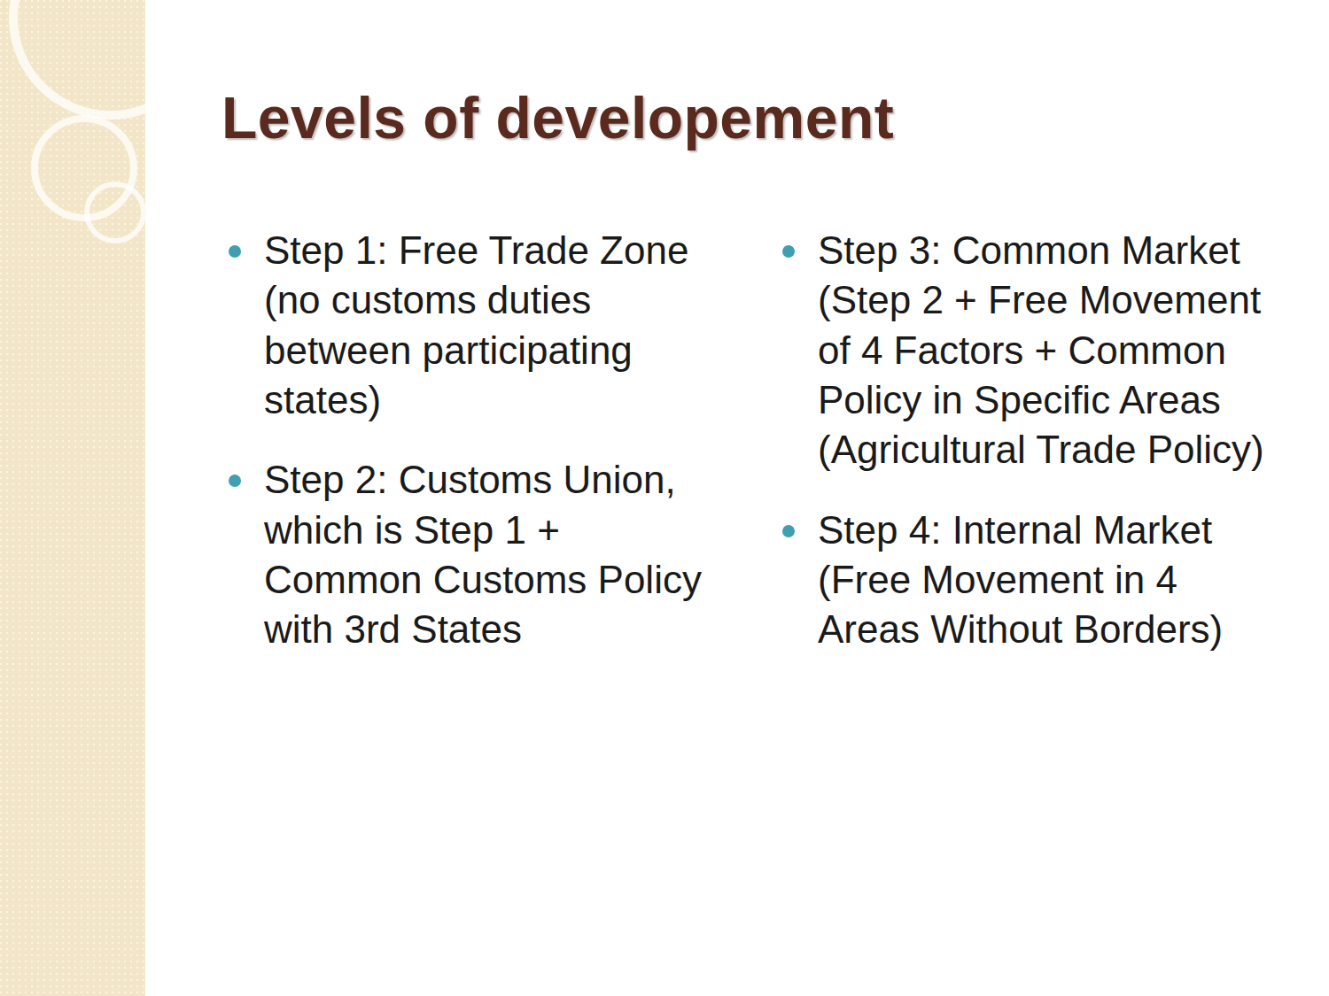Levels of developement
Step 1: Free Trade Zone (no customs duties between participating states)
Step 2: Customs Union, which is Step 1 + Common Customs Policy with 3rd States
Step 3: Common Market (Step 2 + Free Movement of 4 Factors + Common Policy in Specific Areas (Agricultural Trade Policy)
Step 4: Internal Market (Free Movement in 4 Areas Without Borders)